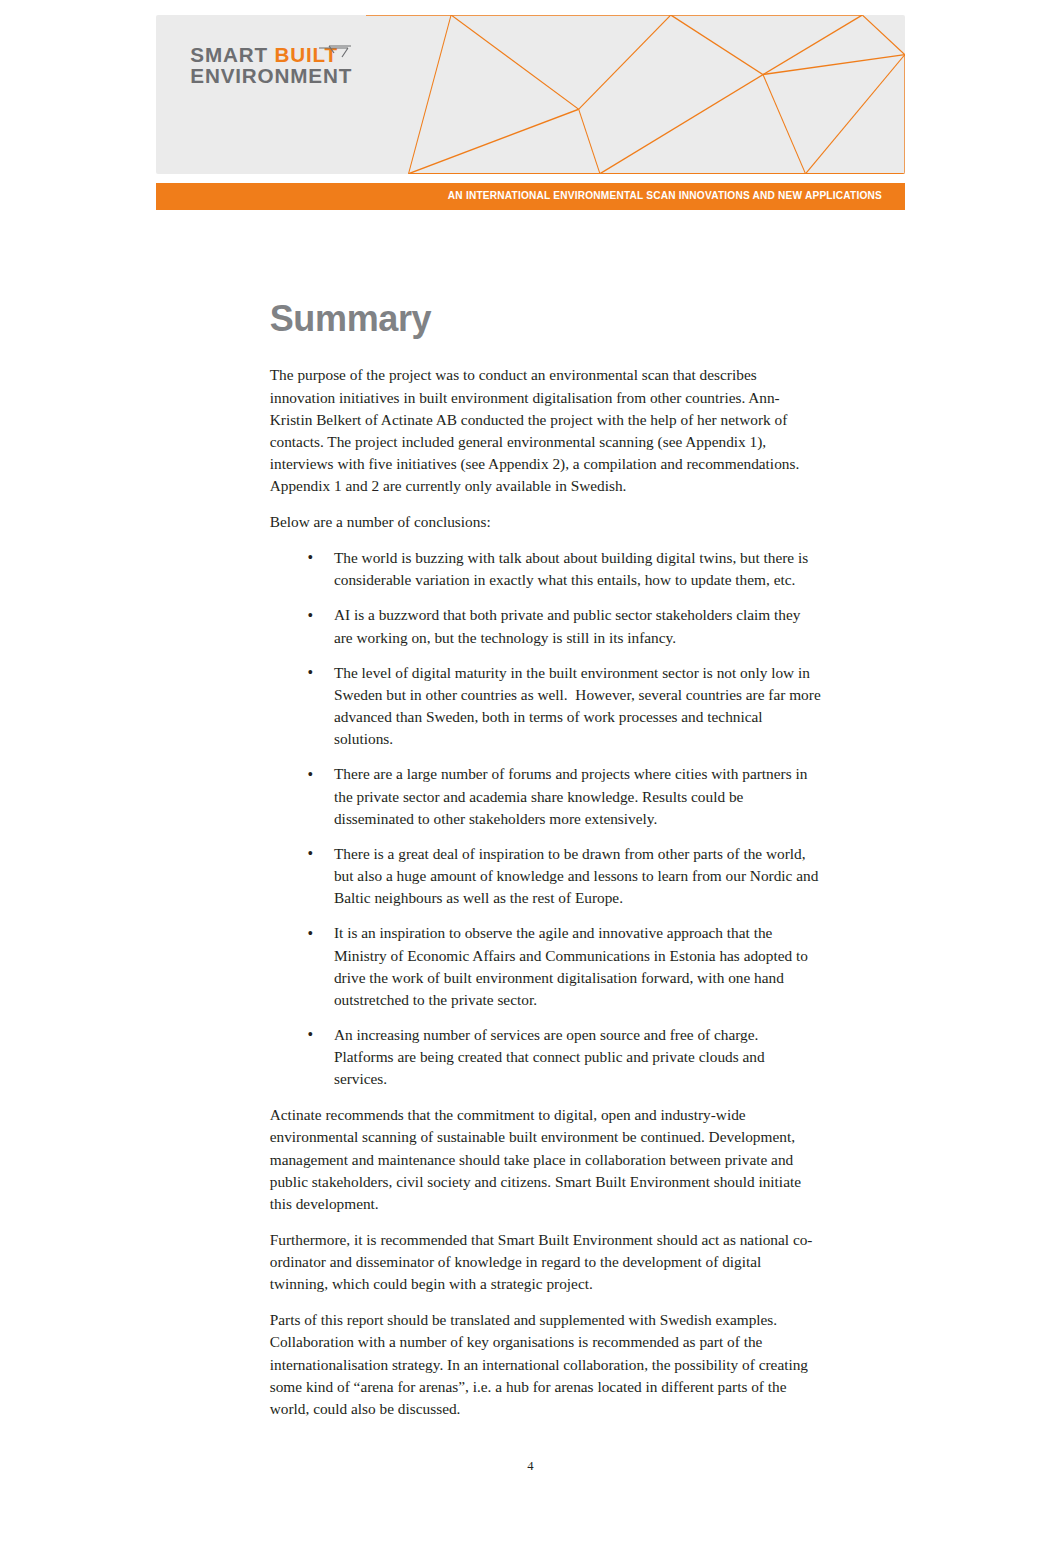SMART BUILT ENVIRONMENT
An international environmental scan innovations and new applications
Summary
The purpose of the project was to conduct an environmental scan that describes innovation initiatives in built environment digitalisation from other countries. Ann-Kristin Belkert of Actinate AB conducted the project with the help of her network of contacts. The project included general environmental scanning (see Appendix 1), interviews with five initiatives (see Appendix 2), a compilation and recommendations. Appendix 1 and 2 are currently only available in Swedish.
Below are a number of conclusions:
The world is buzzing with talk about about building digital twins, but there is considerable variation in exactly what this entails, how to update them, etc.
AI is a buzzword that both private and public sector stakeholders claim they are working on, but the technology is still in its infancy.
The level of digital maturity in the built environment sector is not only low in Sweden but in other countries as well. However, several countries are far more advanced than Sweden, both in terms of work processes and technical solutions.
There are a large number of forums and projects where cities with partners in the private sector and academia share knowledge. Results could be disseminated to other stakeholders more extensively.
There is a great deal of inspiration to be drawn from other parts of the world, but also a huge amount of knowledge and lessons to learn from our Nordic and Baltic neighbours as well as the rest of Europe.
It is an inspiration to observe the agile and innovative approach that the Ministry of Economic Affairs and Communications in Estonia has adopted to drive the work of built environment digitalisation forward, with one hand outstretched to the private sector.
An increasing number of services are open source and free of charge. Platforms are being created that connect public and private clouds and services.
Actinate recommends that the commitment to digital, open and industry-wide environmental scanning of sustainable built environment be continued. Development, management and maintenance should take place in collaboration between private and public stakeholders, civil society and citizens. Smart Built Environment should initiate this development.
Furthermore, it is recommended that Smart Built Environment should act as national co-ordinator and disseminator of knowledge in regard to the development of digital twinning, which could begin with a strategic project.
Parts of this report should be translated and supplemented with Swedish examples. Collaboration with a number of key organisations is recommended as part of the internationalisation strategy. In an international collaboration, the possibility of creating some kind of “arena for arenas”, i.e. a hub for arenas located in different parts of the world, could also be discussed.
4